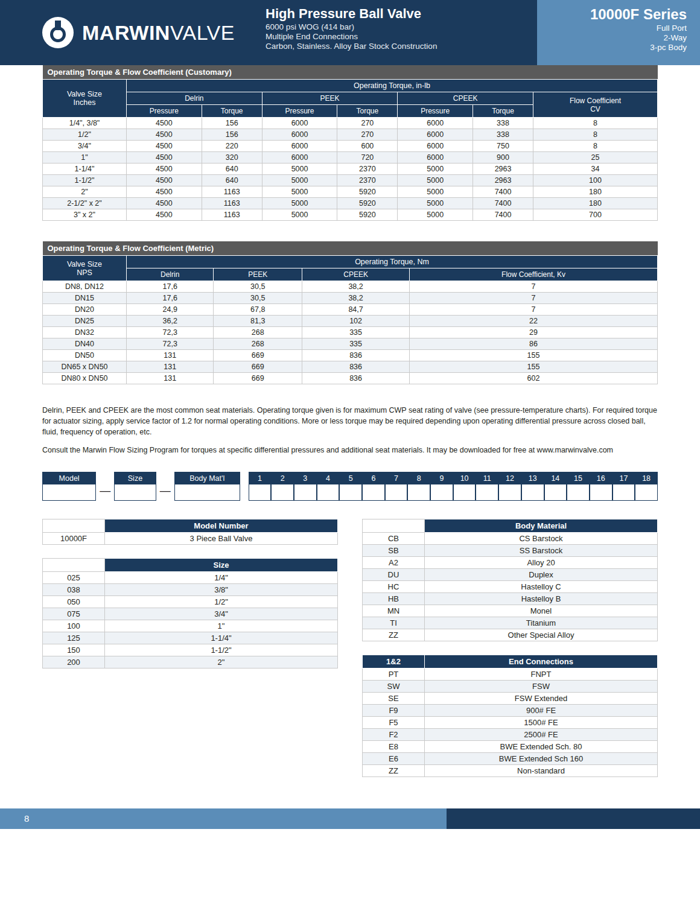MARWINVALVE
High Pressure Ball Valve
6000 psi WOG (414 bar)
Multiple End Connections
Carbon, Stainless. Alloy Bar Stock Construction
10000F Series
Full Port
2-Way
3-pc Body
| Operating Torque & Flow Coefficient (Customary) |
| Valve Size Inches | Operating Torque, in-lb |
| Delrin | PEEK | CPEEK | Flow Coefficient CV |
| Pressure | Torque | Pressure | Torque | Pressure | Torque |
| 1/4", 3/8" | 4500 | 156 | 6000 | 270 | 6000 | 338 | 8 |
| 1/2" | 4500 | 156 | 6000 | 270 | 6000 | 338 | 8 |
| 3/4" | 4500 | 220 | 6000 | 600 | 6000 | 750 | 8 |
| 1" | 4500 | 320 | 6000 | 720 | 6000 | 900 | 25 |
| 1-1/4" | 4500 | 640 | 5000 | 2370 | 5000 | 2963 | 34 |
| 1-1/2" | 4500 | 640 | 5000 | 2370 | 5000 | 2963 | 100 |
| 2" | 4500 | 1163 | 5000 | 5920 | 5000 | 7400 | 180 |
| 2-1/2" x 2" | 4500 | 1163 | 5000 | 5920 | 5000 | 7400 | 180 |
| 3" x 2" | 4500 | 1163 | 5000 | 5920 | 5000 | 7400 | 700 |
| Operating Torque & Flow Coefficient (Metric) |
| Valve Size NPS | Operating Torque, Nm |
| Delrin | PEEK | CPEEK | Flow Coefficient, Kv |
| DN8, DN12 | 17,6 | 30,5 | 38,2 | 7 |
| DN15 | 17,6 | 30,5 | 38,2 | 7 |
| DN20 | 24,9 | 67,8 | 84,7 | 7 |
| DN25 | 36,2 | 81,3 | 102 | 22 |
| DN32 | 72,3 | 268 | 335 | 29 |
| DN40 | 72,3 | 268 | 335 | 86 |
| DN50 | 131 | 669 | 836 | 155 |
| DN65 x DN50 | 131 | 669 | 836 | 155 |
| DN80 x DN50 | 131 | 669 | 836 | 602 |
Delrin, PEEK and CPEEK are the most common seat materials. Operating torque given is for maximum CWP seat rating of valve (see pressure-temperature charts). For required torque for actuator sizing, apply service factor of 1.2 for normal operating conditions. More or less torque may be required depending upon operating differential pressure across closed ball, fluid, frequency of operation, etc.
Consult the Marwin Flow Sizing Program for torques at specific differential pressures and additional seat materials. It may be downloaded for free at www.marwinvalve.com
Model
—
Size
—
Body Mat'l
1
2
3
4
5
6
7
8
9
10
11
12
13
14
15
16
17
18
| | Model Number |
| --- | --- |
| 10000F | 3 Piece Ball Valve |
| | Size |
| --- | --- |
| 025 | 1/4" |
| 038 | 3/8" |
| 050 | 1/2" |
| 075 | 3/4" |
| 100 | 1" |
| 125 | 1-1/4" |
| 150 | 1-1/2" |
| 200 | 2" |
| | Body Material |
| --- | --- |
| CB | CS Barstock |
| SB | SS Barstock |
| A2 | Alloy 20 |
| DU | Duplex |
| HC | Hastelloy C |
| HB | Hastelloy B |
| MN | Monel |
| TI | Titanium |
| ZZ | Other Special Alloy |
| 1&2 | End Connections |
| --- | --- |
| PT | FNPT |
| SW | FSW |
| SE | FSW Extended |
| F9 | 900# FE |
| F5 | 1500# FE |
| F2 | 2500# FE |
| E8 | BWE Extended Sch. 80 |
| E6 | BWE Extended Sch 160 |
| ZZ | Non-standard |
8